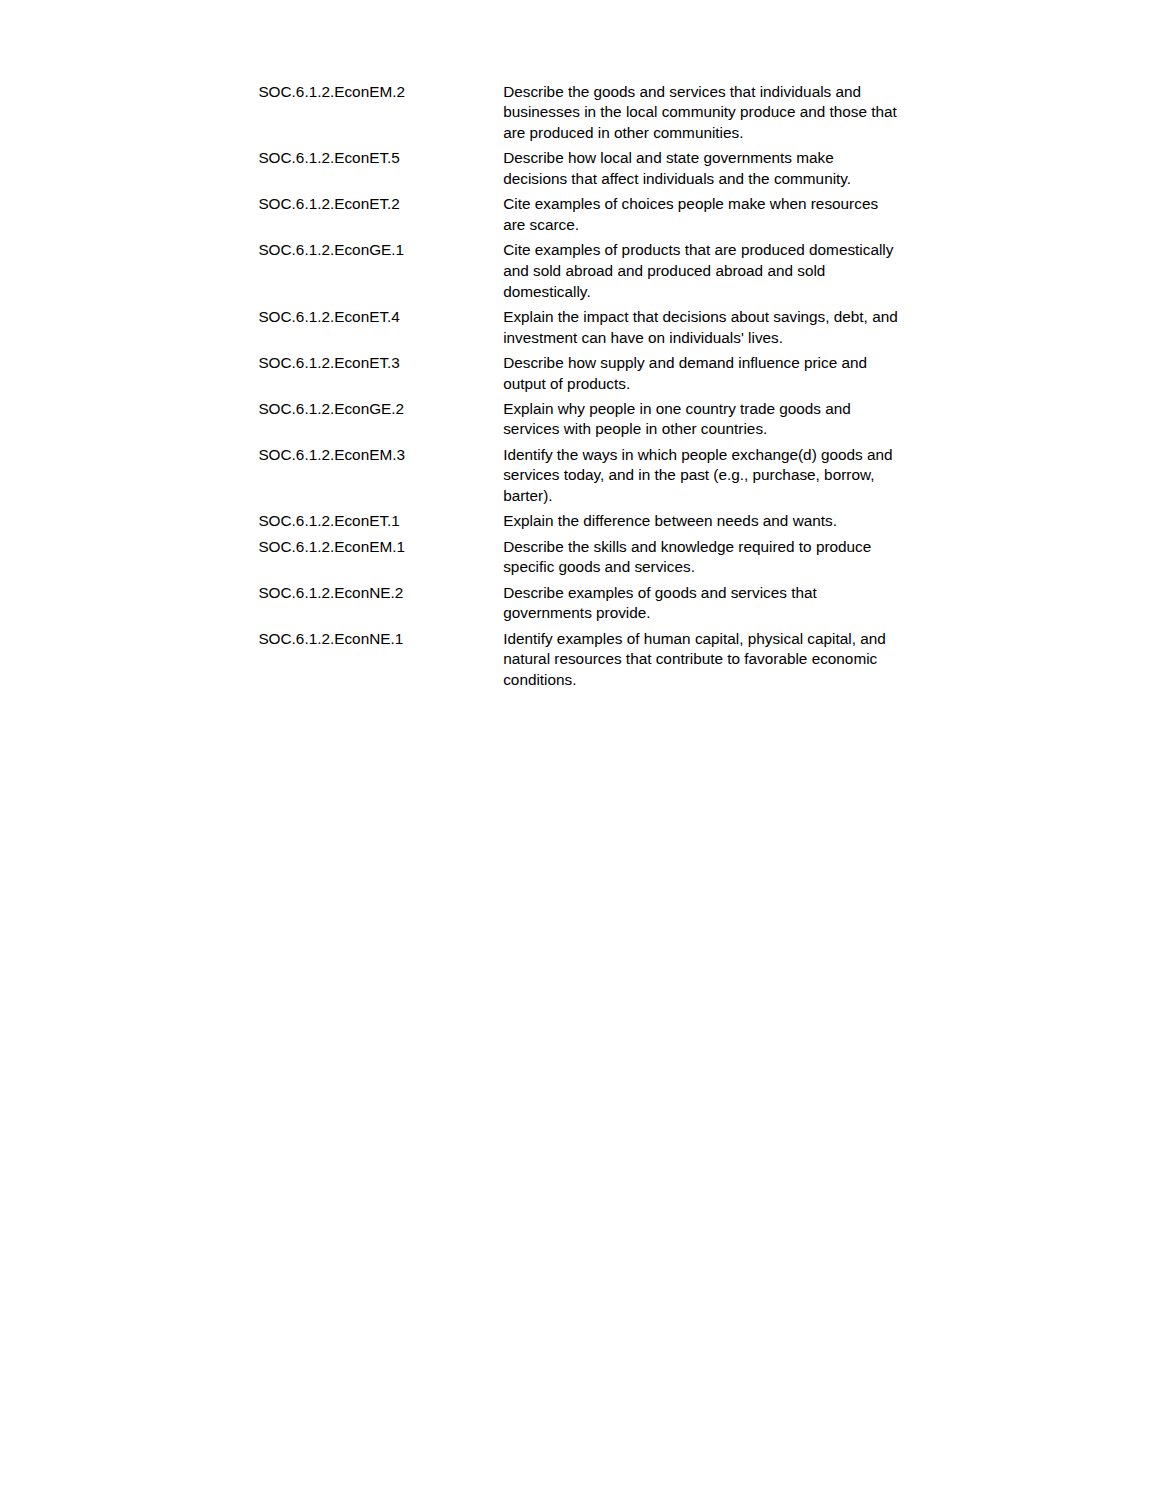| SOC.6.1.2.EconEM.2 | Describe the goods and services that individuals and businesses in the local community produce and those that are produced in other communities. |
| SOC.6.1.2.EconET.5 | Describe how local and state governments make decisions that affect individuals and the community. |
| SOC.6.1.2.EconET.2 | Cite examples of choices people make when resources are scarce. |
| SOC.6.1.2.EconGE.1 | Cite examples of products that are produced domestically and sold abroad and produced abroad and sold domestically. |
| SOC.6.1.2.EconET.4 | Explain the impact that decisions about savings, debt, and investment can have on individuals' lives. |
| SOC.6.1.2.EconET.3 | Describe how supply and demand influence price and output of products. |
| SOC.6.1.2.EconGE.2 | Explain why people in one country trade goods and services with people in other countries. |
| SOC.6.1.2.EconEM.3 | Identify the ways in which people exchange(d) goods and services today, and in the past (e.g., purchase, borrow, barter). |
| SOC.6.1.2.EconET.1 | Explain the difference between needs and wants. |
| SOC.6.1.2.EconEM.1 | Describe the skills and knowledge required to produce specific goods and services. |
| SOC.6.1.2.EconNE.2 | Describe examples of goods and services that governments provide. |
| SOC.6.1.2.EconNE.1 | Identify examples of human capital, physical capital, and natural resources that contribute to favorable economic conditions. |